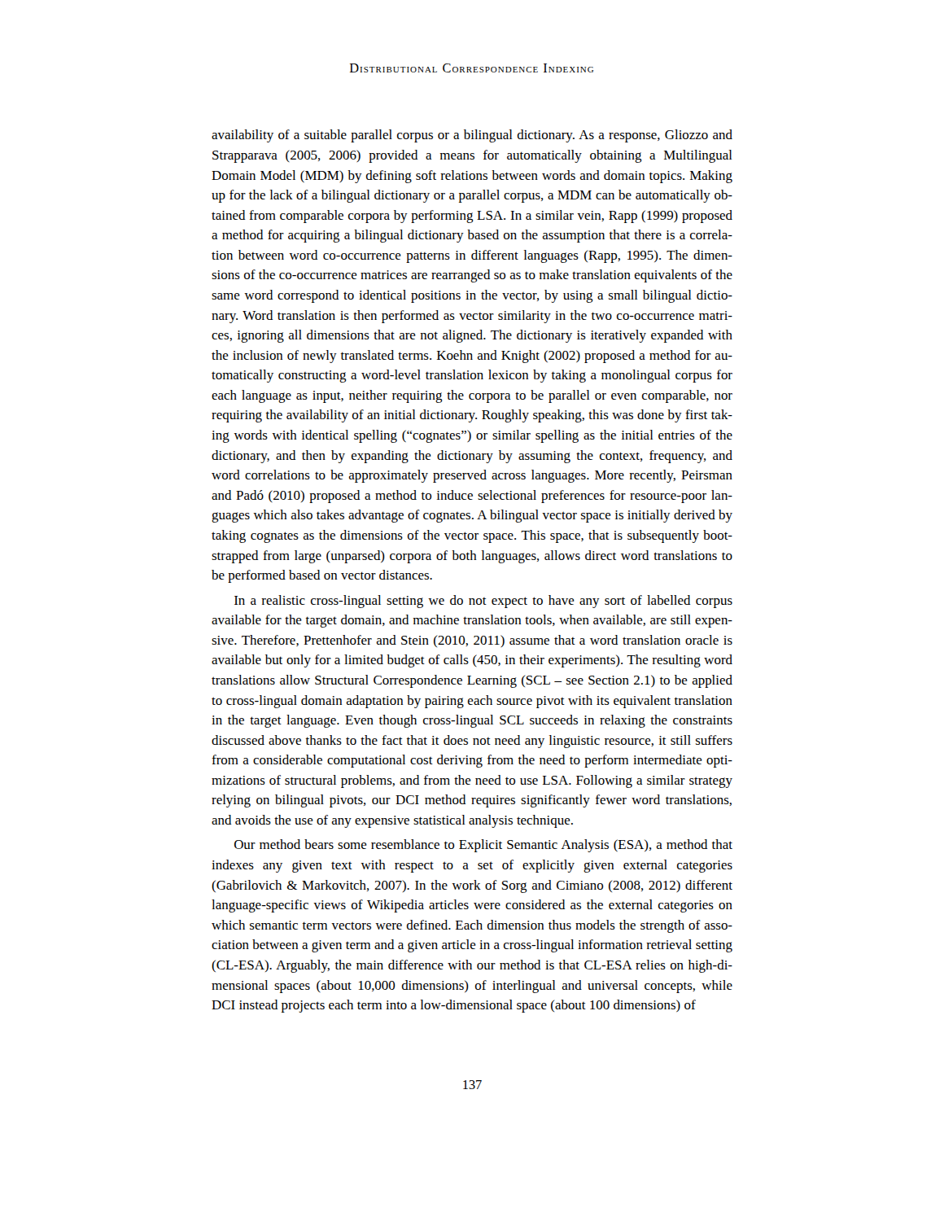Distributional Correspondence Indexing
availability of a suitable parallel corpus or a bilingual dictionary. As a response, Gliozzo and Strapparava (2005, 2006) provided a means for automatically obtaining a Multilingual Domain Model (MDM) by defining soft relations between words and domain topics. Making up for the lack of a bilingual dictionary or a parallel corpus, a MDM can be automatically obtained from comparable corpora by performing LSA. In a similar vein, Rapp (1999) proposed a method for acquiring a bilingual dictionary based on the assumption that there is a correlation between word co-occurrence patterns in different languages (Rapp, 1995). The dimensions of the co-occurrence matrices are rearranged so as to make translation equivalents of the same word correspond to identical positions in the vector, by using a small bilingual dictionary. Word translation is then performed as vector similarity in the two co-occurrence matrices, ignoring all dimensions that are not aligned. The dictionary is iteratively expanded with the inclusion of newly translated terms. Koehn and Knight (2002) proposed a method for automatically constructing a word-level translation lexicon by taking a monolingual corpus for each language as input, neither requiring the corpora to be parallel or even comparable, nor requiring the availability of an initial dictionary. Roughly speaking, this was done by first taking words with identical spelling (“cognates”) or similar spelling as the initial entries of the dictionary, and then by expanding the dictionary by assuming the context, frequency, and word correlations to be approximately preserved across languages. More recently, Peirsman and Padó (2010) proposed a method to induce selectional preferences for resource-poor languages which also takes advantage of cognates. A bilingual vector space is initially derived by taking cognates as the dimensions of the vector space. This space, that is subsequently bootstrapped from large (unparsed) corpora of both languages, allows direct word translations to be performed based on vector distances.
In a realistic cross-lingual setting we do not expect to have any sort of labelled corpus available for the target domain, and machine translation tools, when available, are still expensive. Therefore, Prettenhofer and Stein (2010, 2011) assume that a word translation oracle is available but only for a limited budget of calls (450, in their experiments). The resulting word translations allow Structural Correspondence Learning (SCL – see Section 2.1) to be applied to cross-lingual domain adaptation by pairing each source pivot with its equivalent translation in the target language. Even though cross-lingual SCL succeeds in relaxing the constraints discussed above thanks to the fact that it does not need any linguistic resource, it still suffers from a considerable computational cost deriving from the need to perform intermediate optimizations of structural problems, and from the need to use LSA. Following a similar strategy relying on bilingual pivots, our DCI method requires significantly fewer word translations, and avoids the use of any expensive statistical analysis technique.
Our method bears some resemblance to Explicit Semantic Analysis (ESA), a method that indexes any given text with respect to a set of explicitly given external categories (Gabrilovich & Markovitch, 2007). In the work of Sorg and Cimiano (2008, 2012) different language-specific views of Wikipedia articles were considered as the external categories on which semantic term vectors were defined. Each dimension thus models the strength of association between a given term and a given article in a cross-lingual information retrieval setting (CL-ESA). Arguably, the main difference with our method is that CL-ESA relies on high-dimensional spaces (about 10,000 dimensions) of interlingual and universal concepts, while DCI instead projects each term into a low-dimensional space (about 100 dimensions) of
137